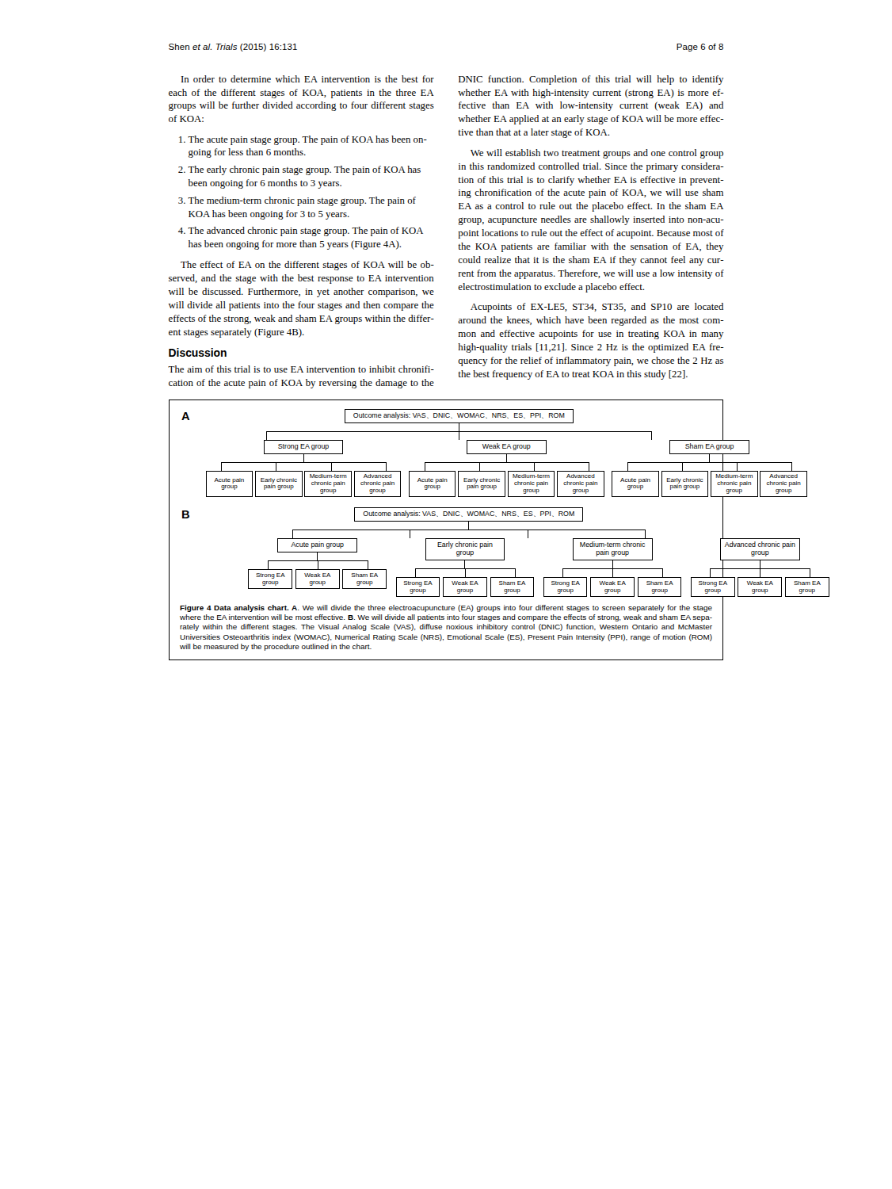Shen et al. Trials (2015) 16:131
Page 6 of 8
In order to determine which EA intervention is the best for each of the different stages of KOA, patients in the three EA groups will be further divided according to four different stages of KOA:
The acute pain stage group. The pain of KOA has been ongoing for less than 6 months.
The early chronic pain stage group. The pain of KOA has been ongoing for 6 months to 3 years.
The medium-term chronic pain stage group. The pain of KOA has been ongoing for 3 to 5 years.
The advanced chronic pain stage group. The pain of KOA has been ongoing for more than 5 years (Figure 4A).
The effect of EA on the different stages of KOA will be observed, and the stage with the best response to EA intervention will be discussed. Furthermore, in yet another comparison, we will divide all patients into the four stages and then compare the effects of the strong, weak and sham EA groups within the different stages separately (Figure 4B).
Discussion
The aim of this trial is to use EA intervention to inhibit chronification of the acute pain of KOA by reversing the damage to the DNIC function. Completion of this trial will help to identify whether EA with high-intensity current (strong EA) is more effective than EA with low-intensity current (weak EA) and whether EA applied at an early stage of KOA will be more effective than that at a later stage of KOA.
We will establish two treatment groups and one control group in this randomized controlled trial. Since the primary consideration of this trial is to clarify whether EA is effective in preventing chronification of the acute pain of KOA, we will use sham EA as a control to rule out the placebo effect. In the sham EA group, acupuncture needles are shallowly inserted into non-acupoint locations to rule out the effect of acupoint. Because most of the KOA patients are familiar with the sensation of EA, they could realize that it is the sham EA if they cannot feel any current from the apparatus. Therefore, we will use a low intensity of electrostimulation to exclude a placebo effect.
Acupoints of EX-LE5, ST34, ST35, and SP10 are located around the knees, which have been regarded as the most common and effective acupoints for use in treating KOA in many high-quality trials [11,21]. Since 2 Hz is the optimized EA frequency for the relief of inflammatory pain, we chose the 2 Hz as the best frequency of EA to treat KOA in this study [22].
A
Outcome analysis: VAS、DNIC、WOMAC、NRS、ES、PPI、ROM
Strong EA group
Acute pain group
Early chronic pain group
Medium-term chronic pain group
Advanced chronic pain group
Weak EA group
Acute pain group
Early chronic pain group
Medium-term chronic pain group
Advanced chronic pain group
Sham EA group
Acute pain group
Early chronic pain group
Medium-term chronic pain group
Advanced chronic pain group
B
Outcome analysis: VAS、DNIC、WOMAC、NRS、ES、PPI、ROM
Acute pain group
Strong EA group
Weak EA group
Sham EA group
Early chronic pain group
Strong EA group
Weak EA group
Sham EA group
Medium-term chronic pain group
Strong EA group
Weak EA group
Sham EA group
Advanced chronic pain group
Strong EA group
Weak EA group
Sham EA group
Figure 4 Data analysis chart. A. We will divide the three electroacupuncture (EA) groups into four different stages to screen separately for the stage where the EA intervention will be most effective. B. We will divide all patients into four stages and compare the effects of strong, weak and sham EA separately within the different stages. The Visual Analog Scale (VAS), diffuse noxious inhibitory control (DNIC) function, Western Ontario and McMaster Universities Osteoarthritis index (WOMAC), Numerical Rating Scale (NRS), Emotional Scale (ES), Present Pain Intensity (PPI), range of motion (ROM) will be measured by the procedure outlined in the chart.